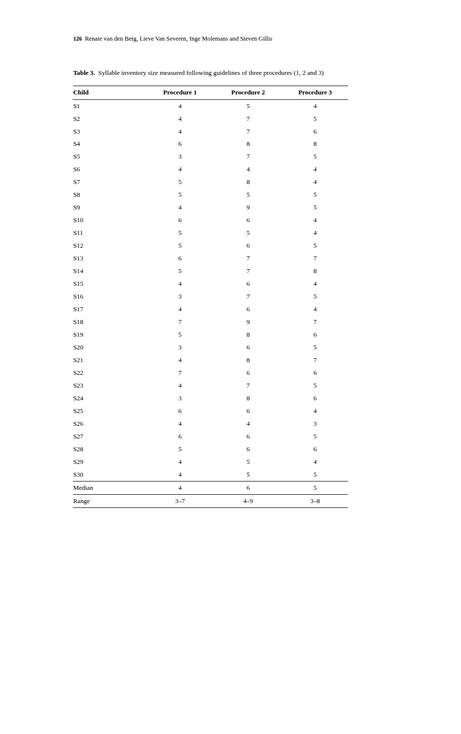126 Renate van den Berg, Lieve Van Severen, Inge Molemans and Steven Gillis
Table 3. Syllable inventory size measured following guidelines of three procedures (1, 2 and 3)
| Child | Procedure 1 | Procedure 2 | Procedure 3 |
| --- | --- | --- | --- |
| S1 | 4 | 5 | 4 |
| S2 | 4 | 7 | 5 |
| S3 | 4 | 7 | 6 |
| S4 | 6 | 8 | 8 |
| S5 | 3 | 7 | 5 |
| S6 | 4 | 4 | 4 |
| S7 | 5 | 8 | 4 |
| S8 | 5 | 5 | 5 |
| S9 | 4 | 9 | 5 |
| S10 | 6 | 6 | 4 |
| S11 | 5 | 5 | 4 |
| S12 | 5 | 6 | 5 |
| S13 | 6 | 7 | 7 |
| S14 | 5 | 7 | 8 |
| S15 | 4 | 6 | 4 |
| S16 | 3 | 7 | 5 |
| S17 | 4 | 6 | 4 |
| S18 | 7 | 9 | 7 |
| S19 | 5 | 8 | 6 |
| S20 | 3 | 6 | 5 |
| S21 | 4 | 8 | 7 |
| S22 | 7 | 6 | 6 |
| S23 | 4 | 7 | 5 |
| S24 | 3 | 8 | 6 |
| S25 | 6 | 6 | 4 |
| S26 | 4 | 4 | 3 |
| S27 | 6 | 6 | 5 |
| S28 | 5 | 6 | 6 |
| S29 | 4 | 5 | 4 |
| S30 | 4 | 5 | 5 |
| Median | 4 | 6 | 5 |
| Range | 3–7 | 4–9 | 3–8 |